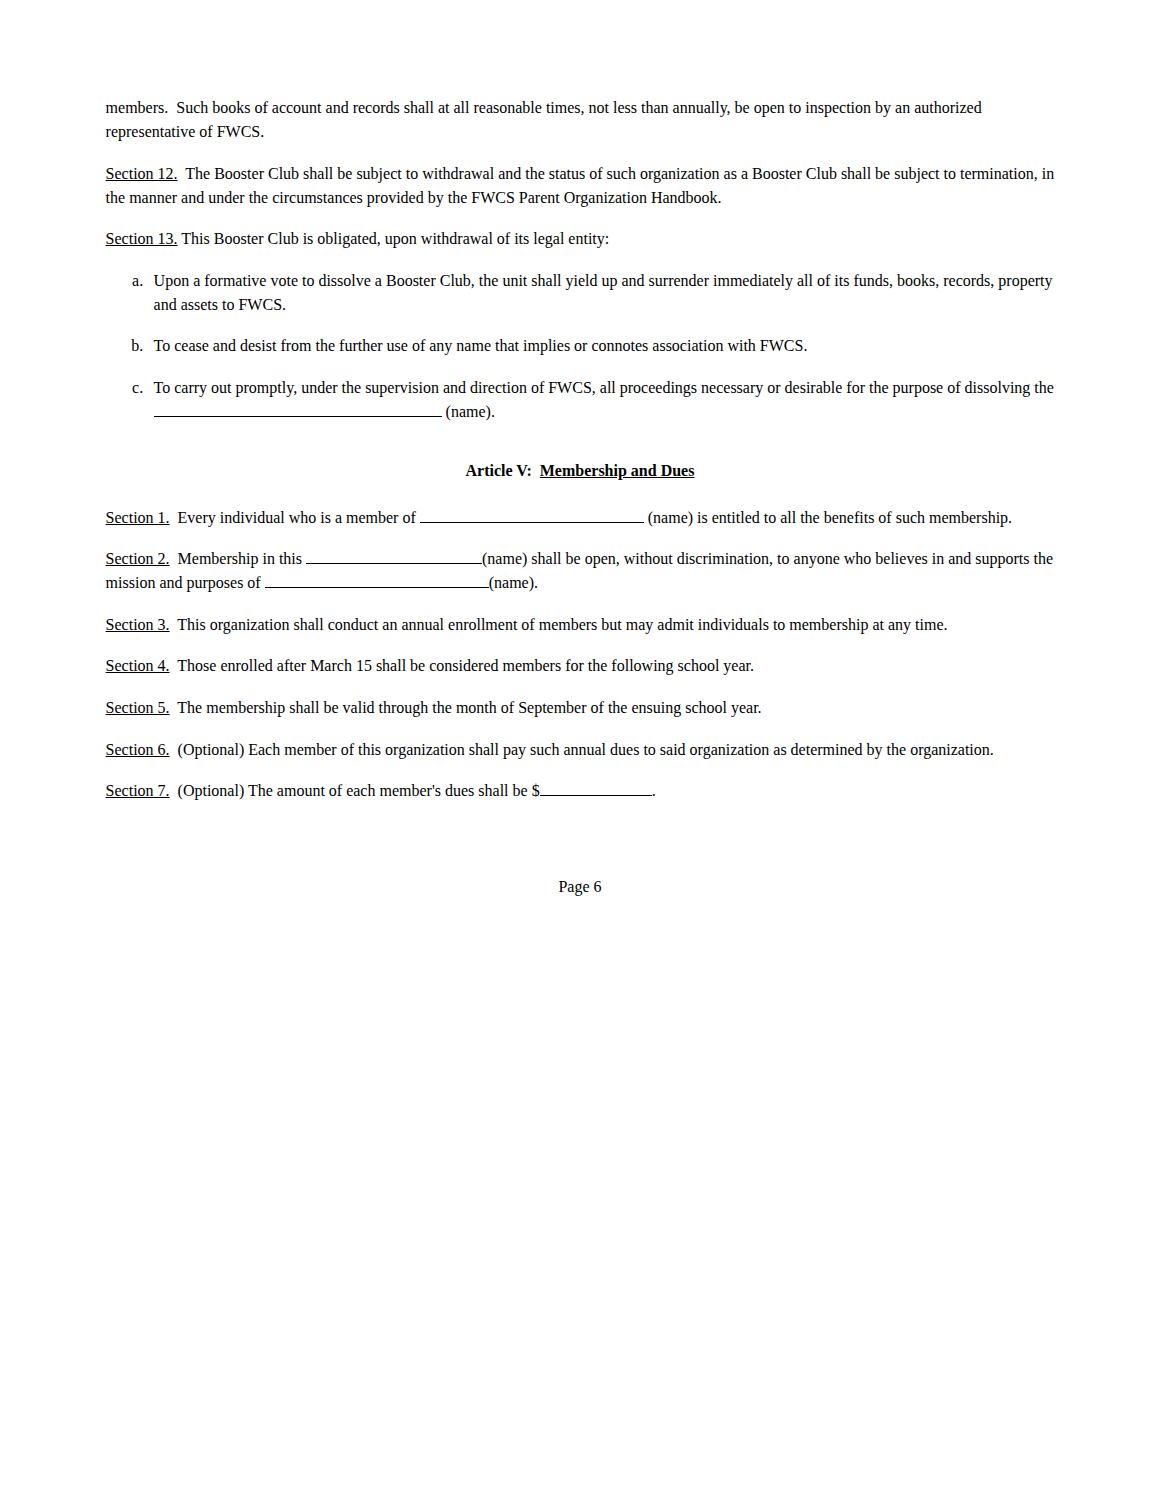members. Such books of account and records shall at all reasonable times, not less than annually, be open to inspection by an authorized representative of FWCS.
Section 12. The Booster Club shall be subject to withdrawal and the status of such organization as a Booster Club shall be subject to termination, in the manner and under the circumstances provided by the FWCS Parent Organization Handbook.
Section 13. This Booster Club is obligated, upon withdrawal of its legal entity:
Upon a formative vote to dissolve a Booster Club, the unit shall yield up and surrender immediately all of its funds, books, records, property and assets to FWCS.
To cease and desist from the further use of any name that implies or connotes association with FWCS.
To carry out promptly, under the supervision and direction of FWCS, all proceedings necessary or desirable for the purpose of dissolving the (name).
Article V: Membership and Dues
Section 1. Every individual who is a member of (name) is entitled to all the benefits of such membership.
Section 2. Membership in this (name) shall be open, without discrimination, to anyone who believes in and supports the mission and purposes of (name).
Section 3. This organization shall conduct an annual enrollment of members but may admit individuals to membership at any time.
Section 4. Those enrolled after March 15 shall be considered members for the following school year.
Section 5. The membership shall be valid through the month of September of the ensuing school year.
Section 6. (Optional) Each member of this organization shall pay such annual dues to said organization as determined by the organization.
Section 7. (Optional) The amount of each member's dues shall be $ .
Page 6